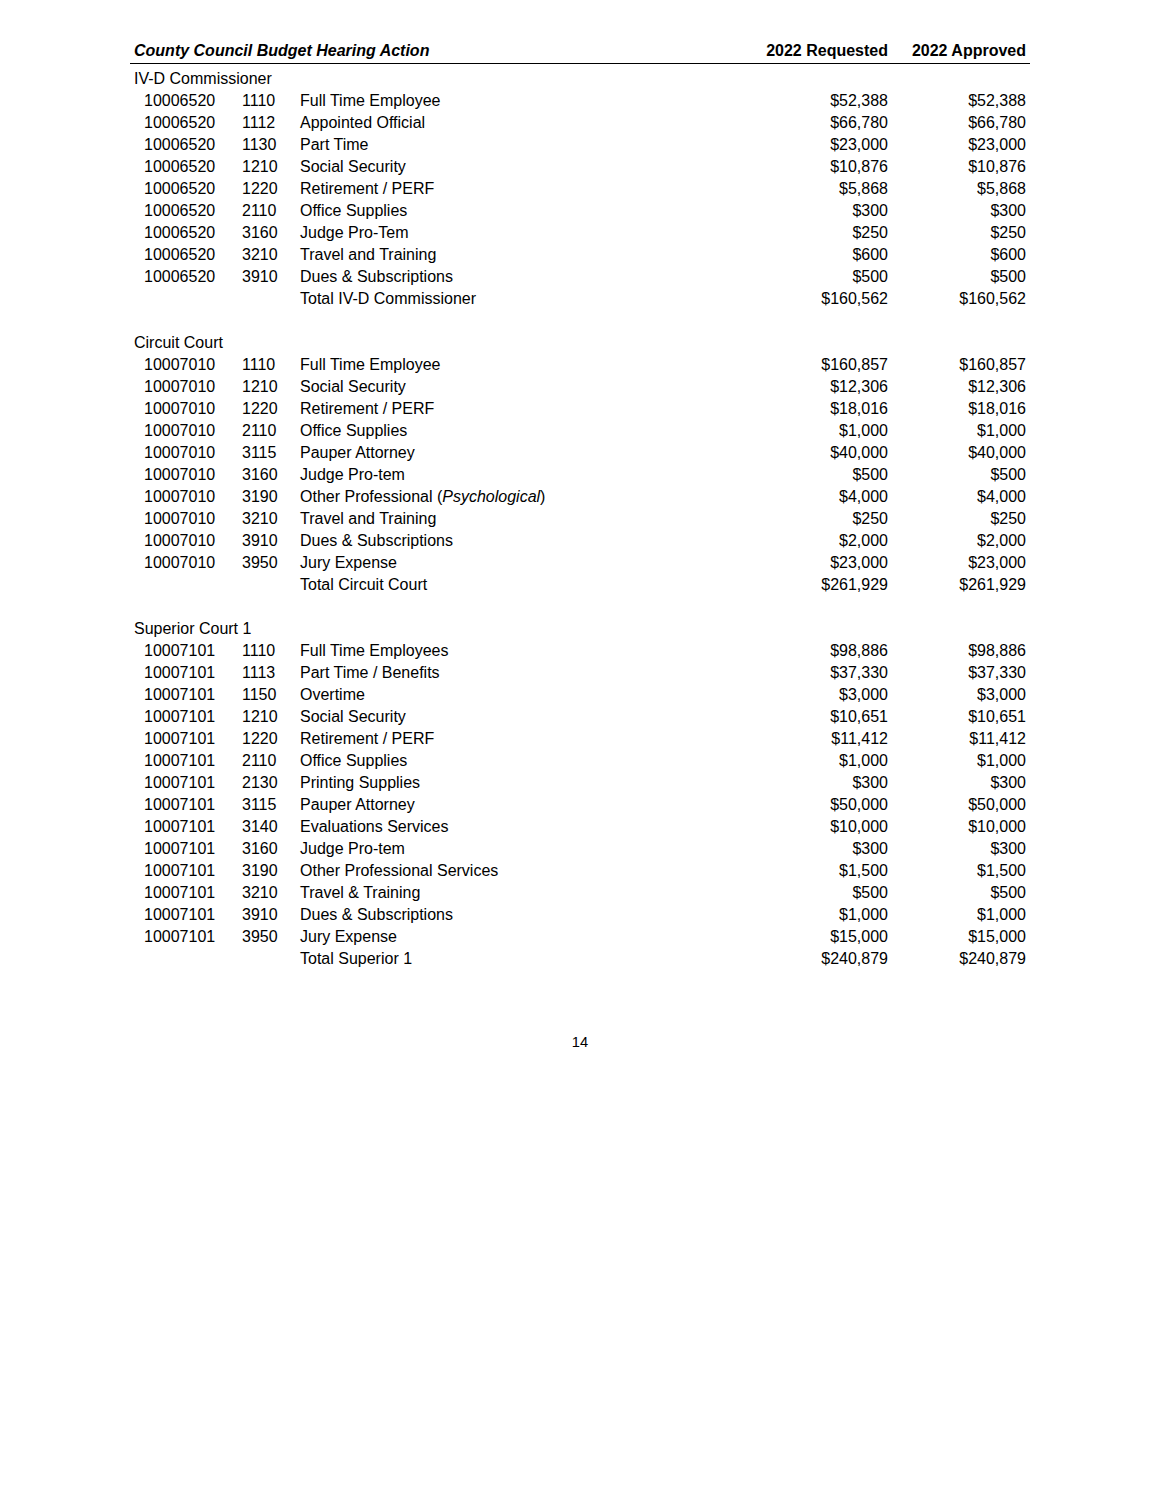| County Council Budget Hearing Action | 2022 Requested | 2022 Approved |
| --- | --- | --- |
| IV-D Commissioner | | |
| 10006520 | 1110 | Full Time Employee | $52,388 | $52,388 |
| 10006520 | 1112 | Appointed Official | $66,780 | $66,780 |
| 10006520 | 1130 | Part Time | $23,000 | $23,000 |
| 10006520 | 1210 | Social Security | $10,876 | $10,876 |
| 10006520 | 1220 | Retirement / PERF | $5,868 | $5,868 |
| 10006520 | 2110 | Office Supplies | $300 | $300 |
| 10006520 | 3160 | Judge Pro-Tem | $250 | $250 |
| 10006520 | 3210 | Travel and Training | $600 | $600 |
| 10006520 | 3910 | Dues & Subscriptions | $500 | $500 |
| | | Total IV-D Commissioner | $160,562 | $160,562 |
| Circuit Court | | |
| 10007010 | 1110 | Full Time Employee | $160,857 | $160,857 |
| 10007010 | 1210 | Social Security | $12,306 | $12,306 |
| 10007010 | 1220 | Retirement / PERF | $18,016 | $18,016 |
| 10007010 | 2110 | Office Supplies | $1,000 | $1,000 |
| 10007010 | 3115 | Pauper Attorney | $40,000 | $40,000 |
| 10007010 | 3160 | Judge Pro-tem | $500 | $500 |
| 10007010 | 3190 | Other Professional ( Psychological ) | $4,000 | $4,000 |
| 10007010 | 3210 | Travel and Training | $250 | $250 |
| 10007010 | 3910 | Dues & Subscriptions | $2,000 | $2,000 |
| 10007010 | 3950 | Jury Expense | $23,000 | $23,000 |
| | | Total Circuit Court | $261,929 | $261,929 |
| Superior Court 1 | | |
| 10007101 | 1110 | Full Time Employees | $98,886 | $98,886 |
| 10007101 | 1113 | Part Time / Benefits | $37,330 | $37,330 |
| 10007101 | 1150 | Overtime | $3,000 | $3,000 |
| 10007101 | 1210 | Social Security | $10,651 | $10,651 |
| 10007101 | 1220 | Retirement / PERF | $11,412 | $11,412 |
| 10007101 | 2110 | Office Supplies | $1,000 | $1,000 |
| 10007101 | 2130 | Printing Supplies | $300 | $300 |
| 10007101 | 3115 | Pauper Attorney | $50,000 | $50,000 |
| 10007101 | 3140 | Evaluations Services | $10,000 | $10,000 |
| 10007101 | 3160 | Judge Pro-tem | $300 | $300 |
| 10007101 | 3190 | Other Professional Services | $1,500 | $1,500 |
| 10007101 | 3210 | Travel & Training | $500 | $500 |
| 10007101 | 3910 | Dues & Subscriptions | $1,000 | $1,000 |
| 10007101 | 3950 | Jury Expense | $15,000 | $15,000 |
| | | Total Superior 1 | $240,879 | $240,879 |
14